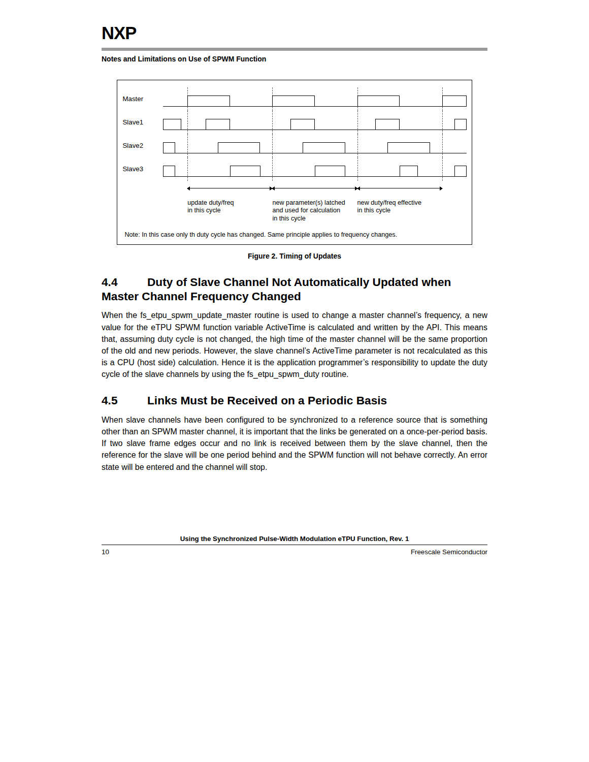NXP
Notes and Limitations on Use of SPWM Function
| Master | |
| Slave1 | |
| Slave2 | |
| Slave3 | |
| | / / update duty/freq in this cycle / new parameter(s) latched and used for calculation in this cycle / new duty/freq effective in this cycle / / |
Note: In this case only th duty cycle has changed. Same principle applies to frequency changes.
Figure 2. Timing of Updates
4.4 Duty of Slave Channel Not Automatically Updated when Master Channel Frequency Changed
When the fs_etpu_spwm_update_master routine is used to change a master channel’s frequency, a new value for the eTPU SPWM function variable ActiveTime is calculated and written by the API. This means that, assuming duty cycle is not changed, the high time of the master channel will be the same proportion of the old and new periods. However, the slave channel’s ActiveTime parameter is not recalculated as this is a CPU (host side) calculation. Hence it is the application programmer’s responsibility to update the duty cycle of the slave channels by using the fs_etpu_spwm_duty routine.
4.5 Links Must be Received on a Periodic Basis
When slave channels have been configured to be synchronized to a reference source that is something other than an SPWM master channel, it is important that the links be generated on a once-per-period basis. If two slave frame edges occur and no link is received between them by the slave channel, then the reference for the slave will be one period behind and the SPWM function will not behave correctly. An error state will be entered and the channel will stop.
Using the Synchronized Pulse-Width Modulation eTPU Function, Rev. 1
10 Freescale Semiconductor